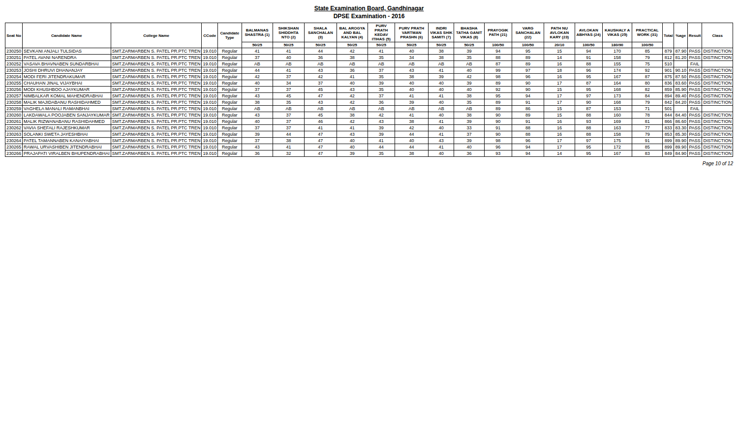State Examination Board, Gandhinagar
DPSE Examination - 2016
| Seat No | Candidate Name | College Name | CCode | Candidate Type | BALMANAS SHASTRA (1) | SHIKSHAN SHIDDHTA NTO (2) | SHALA SANCHALAN (3) | BAL AROGYA AND BAL KALYAN (4) | PURV PRATH KEDAV ITIHAS (5) | PURV PRATH VARTMAN PRASHN (6) | INDRI VIKAS SHIK SAMITI (7) | BHASHA TATHA GANIT VIKAS (8) | PRAYOGIK PATH (21) | VARG SANCHALAN (22) | PATH NU AVLOKAN KARY (23) | AVLOKAN ABHYAS (24) | KAUSHALY A VIKAS (25) | PRACTICAL WORK (31) | Total | %age | Result | Class |
| --- | --- | --- | --- | --- | --- | --- | --- | --- | --- | --- | --- | --- | --- | --- | --- | --- | --- | --- | --- | --- | --- | --- |
| 50/25 | 50/25 | 50/25 | 50/25 | 50/25 | 50/25 | 50/25 | 50/25 | 100/50 | 100/50 | 20/10 | 100/50 | 180/90 | 100/50 |
| 230250 | SEVKANI ANJALI TULSIDAS | SMT.ZARMARBEN S. PATEL PR.PTC TREN | 19.010 | Regular | 41 | 41 | 44 | 42 | 41 | 40 | 38 | 39 | 94 | 95 | 15 | 94 | 170 | 85 | 879 | 87.90 | PASS | DISTINCTION |
| 230251 | PATEL AVANI NARENDRA | SMT.ZARMARBEN S. PATEL PR.PTC TREN | 19.010 | Regular | 37 | 40 | 36 | 38 | 35 | 34 | 38 | 35 | 88 | 89 | 14 | 91 | 158 | 79 | 812 | 81.20 | PASS | DISTINCTION |
| 230252 | VASAVA BHAVNABEN SUNDARBHAI | SMT.ZARMARBEN S. PATEL PR.PTC TREN | 19.010 | Regular | AB | AB | AB | AB | AB | AB | AB | AB | 87 | 89 | 16 | 88 | 155 | 75 | 510 | | FAIL | |
| 230253 | JOSHI DHRUVI DHANANJAY | SMT.ZARMARBEN S. PATEL PR.PTC TREN | 19.010 | Regular | 44 | 41 | 43 | 36 | 37 | 43 | 41 | 40 | 99 | 97 | 18 | 96 | 174 | 92 | 901 | 90.10 | PASS | DISTINCTION |
| 230254 | MODI FERI JITENDRAKUMAR | SMT.ZARMARBEN S. PATEL PR.PTC TREN | 19.010 | Regular | 42 | 37 | 42 | 41 | 35 | 38 | 39 | 42 | 98 | 96 | 16 | 95 | 167 | 87 | 875 | 87.50 | PASS | DISTINCTION |
| 230255 | CHAUHAN JINAL VIJAYBHAI | SMT.ZARMARBEN S. PATEL PR.PTC TREN | 19.010 | Regular | 40 | 34 | 37 | 40 | 39 | 40 | 40 | 39 | 89 | 90 | 17 | 87 | 164 | 80 | 836 | 83.60 | PASS | DISTINCTION |
| 230256 | MODI KHUSHBOO AJAYKUMAR | SMT.ZARMARBEN S. PATEL PR.PTC TREN | 19.010 | Regular | 37 | 37 | 45 | 43 | 35 | 40 | 40 | 40 | 92 | 90 | 15 | 95 | 168 | 82 | 859 | 85.90 | PASS | DISTINCTION |
| 230257 | NIMBALKAR KOMAL MAHENDRABHAI | SMT.ZARMARBEN S. PATEL PR.PTC TREN | 19.010 | Regular | 43 | 45 | 47 | 42 | 37 | 41 | 41 | 38 | 95 | 94 | 17 | 97 | 173 | 84 | 894 | 89.40 | PASS | DISTINCTION |
| 230258 | MALIK MAJIDABANU RASHIDAHMED | SMT.ZARMARBEN S. PATEL PR.PTC TREN | 19.010 | Regular | 38 | 35 | 43 | 42 | 36 | 39 | 40 | 35 | 89 | 91 | 17 | 90 | 168 | 79 | 842 | 84.20 | PASS | DISTINCTION |
| 230259 | VAGHELA MANALI RAMANBHAI | SMT.ZARMARBEN S. PATEL PR.PTC TREN | 19.010 | Regular | AB | AB | AB | AB | AB | AB | AB | AB | 89 | 86 | 15 | 87 | 153 | 71 | 501 | | FAIL | |
| 230260 | LAKDAWALA POOJABEN SANJAYKUMAR | SMT.ZARMARBEN S. PATEL PR.PTC TREN | 19.010 | Regular | 43 | 37 | 45 | 38 | 42 | 41 | 40 | 38 | 90 | 89 | 15 | 88 | 160 | 78 | 844 | 84.40 | PASS | DISTINCTION |
| 230261 | MALIK RIZWANABANU RASHIDAHMED | SMT.ZARMARBEN S. PATEL PR.PTC TREN | 19.010 | Regular | 40 | 37 | 46 | 42 | 43 | 38 | 41 | 39 | 90 | 91 | 16 | 93 | 169 | 81 | 866 | 86.60 | PASS | DISTINCTION |
| 230262 | VAVIA SHEFALI RAJESHKUMAR | SMT.ZARMARBEN S. PATEL PR.PTC TREN | 19.010 | Regular | 37 | 37 | 41 | 41 | 39 | 42 | 40 | 33 | 91 | 88 | 16 | 88 | 163 | 77 | 833 | 83.30 | PASS | DISTINCTION |
| 230263 | SOLANKI SWETA JAYESHBHAI | SMT.ZARMARBEN S. PATEL PR.PTC TREN | 19.010 | Regular | 39 | 44 | 47 | 43 | 39 | 44 | 41 | 37 | 90 | 88 | 16 | 88 | 158 | 79 | 853 | 85.30 | PASS | DISTINCTION |
| 230264 | PATEL TAMANNABEN KANAIYABHAI | SMT.ZARMARBEN S. PATEL PR.PTC TREN | 19.010 | Regular | 37 | 38 | 47 | 40 | 41 | 40 | 43 | 39 | 98 | 96 | 17 | 97 | 175 | 91 | 899 | 89.90 | PASS | DISTINCTION |
| 230265 | RAWAL URVASHIBEN JITENDRABHAI | SMT.ZARMARBEN S. PATEL PR.PTC TREN | 19.010 | Regular | 43 | 41 | 47 | 40 | 44 | 44 | 41 | 40 | 96 | 94 | 17 | 95 | 172 | 85 | 899 | 89.90 | PASS | DISTINCTION |
| 230266 | PRAJAPATI VIRALBEN BHUPENDRABHAI | SMT.ZARMARBEN S. PATEL PR.PTC TREN | 19.010 | Regular | 36 | 32 | 47 | 39 | 35 | 38 | 40 | 36 | 93 | 94 | 14 | 95 | 167 | 83 | 849 | 84.90 | PASS | DISTINCTION |
Page 10 of 12